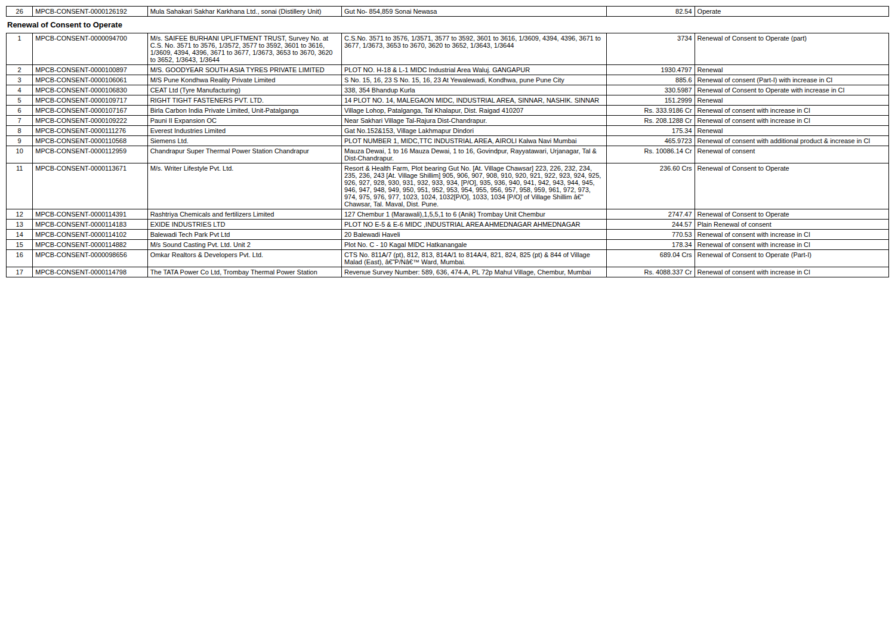| 26 | MPCB-CONSENT-0000126192 | Mula Sahakari Sakhar Karkhana Ltd., sonai (Distillery Unit) | Gut No- 854,859 Sonai Newasa | 82.54 | Operate |
Renewal of Consent to Operate
| 1 | MPCB-CONSENT-0000094700 | M/s. SAIFEE BURHANI UPLIFTMENT TRUST, Survey No. at C.S. No. 3571 to 3576, 1/3572, 3577 to 3592, 3601 to 3616, 1/3609, 4394, 4396, 3671 to 3677, 1/3673, 3653 to 3670, 3620 to 3652, 1/3643, 1/3644 | C.S.No. 3571 to 3576, 1/3571, 3577 to 3592, 3601 to 3616, 1/3609, 4394, 4396, 3671 to 3677, 1/3673, 3653 to 3670, 3620 to 3652, 1/3643, 1/3644 | 3734 | Renewal of Consent to Operate (part) |
| 2 | MPCB-CONSENT-0000100897 | M/S. GOODYEAR SOUTH ASIA TYRES PRIVATE LIMITED | PLOT NO. H-18 & L-1 MIDC Industrial Area Waluj. GANGAPUR | 1930.4797 | Renewal |
| 3 | MPCB-CONSENT-0000106061 | M/S Pune Kondhwa Reality Private Limited | S No. 15, 16, 23 S No. 15, 16, 23 At Yewalewadi, Kondhwa, pune Pune City | 885.6 | Renewal of consent (Part-I) with increase in CI |
| 4 | MPCB-CONSENT-0000106830 | CEAT Ltd (Tyre Manufacturing) | 338, 354 Bhandup Kurla | 330.5987 | Renewal of Consent to Operate with increase in CI |
| 5 | MPCB-CONSENT-0000109717 | RIGHT TIGHT FASTENERS PVT. LTD. | 14 PLOT NO. 14, MALEGAON MIDC, INDUSTRIAL AREA, SINNAR, NASHIK. SINNAR | 151.2999 | Renewal |
| 6 | MPCB-CONSENT-0000107167 | Birla Carbon India Private Limited, Unit-Patalganga | Village Lohop, Patalganga, Tal Khalapur, Dist. Raigad 410207 | Rs. 333.9186 Cr | Renewal of consent with increase in CI |
| 7 | MPCB-CONSENT-0000109222 | Pauni II Expansion OC | Near Sakhari Village Tal-Rajura Dist-Chandrapur. | Rs. 208.1288 Cr | Renewal of consent with increase in CI |
| 8 | MPCB-CONSENT-0000111276 | Everest Industries Limited | Gat No.152&153, Village Lakhmapur Dindori | 175.34 | Renewal |
| 9 | MPCB-CONSENT-0000110568 | Siemens Ltd. | PLOT NUMBER 1, MIDC,TTC INDUSTRIAL AREA, AIROLI Kalwa Navi Mumbai | 465.9723 | Renewal of consent with additional product & increase in CI |
| 10 | MPCB-CONSENT-0000112959 | Chandrapur Super Thermal Power Station Chandrapur | Mauza Dewai, 1 to 16 Mauza Dewai, 1 to 16, Govindpur, Rayyatawari, Urjanagar, Tal & Dist-Chandrapur. | Rs. 10086.14 Cr | Renewal of consent |
| 11 | MPCB-CONSENT-0000113671 | M/s. Writer Lifestyle Pvt. Ltd. | Resort & Health Farm, Plot bearing Gut No. [At. Village Chawsar] 223, 226, 232, 234, 235, 236, 243 [At. Village Shillim] 905, 906, 907, 908, 910, 920, 921, 922, 923, 924, 925, 926, 927, 928, 930, 931, 932, 933, 934, [P/O], 935, 936, 940, 941, 942, 943, 944, 945, 946, 947, 948, 949, 950, 951, 952, 953, 954, 955, 956, 957, 958, 959, 961, 972, 973, 974, 975, 976, 977, 1023, 1024, 1032[P/O], 1033, 1034 [P/O] of Village Shillim â€" Chawsar, Tal. Maval, Dist. Pune. | 236.60 Crs | Renewal of Consent to Operate |
| 12 | MPCB-CONSENT-0000114391 | Rashtriya Chemicals and fertilizers Limited | 127 Chembur 1 (Marawali),1,5,5,1 to 6 (Anik) Trombay Unit Chembur | 2747.47 | Renewal of Consent to Operate |
| 13 | MPCB-CONSENT-0000114183 | EXIDE INDUSTRIES LTD | PLOT NO E-5 & E-6 MIDC ,INDUSTRIAL AREA AHMEDNAGAR AHMEDNAGAR | 244.57 | Plain Renewal of consent |
| 14 | MPCB-CONSENT-0000114102 | Balewadi Tech Park Pvt Ltd | 20 Balewadi Haveli | 770.53 | Renewal of consent with increase in CI |
| 15 | MPCB-CONSENT-0000114882 | M/s Sound Casting Pvt. Ltd. Unit 2 | Plot No. C - 10 Kagal MIDC Hatkanangale | 178.34 | Renewal of consent with increase in CI |
| 16 | MPCB-CONSENT-0000098656 | Omkar Realtors & Developers Pvt. Ltd. | CTS No. 811A/7 (pt), 812, 813, 814A/1 to 814A/4, 821, 824, 825 (pt) & 844 of Village Malad (East), â€˜P/Nâ€™ Ward, Mumbai. | 689.04 Crs | Renewal of Consent to Operate (Part-I) |
| 17 | MPCB-CONSENT-0000114798 | The TATA Power Co Ltd, Trombay Thermal Power Station | Revenue Survey Number: 589, 636, 474-A, PL 72p Mahul Village, Chembur, Mumbai | Rs. 4088.337 Cr | Renewal of consent with increase in CI |